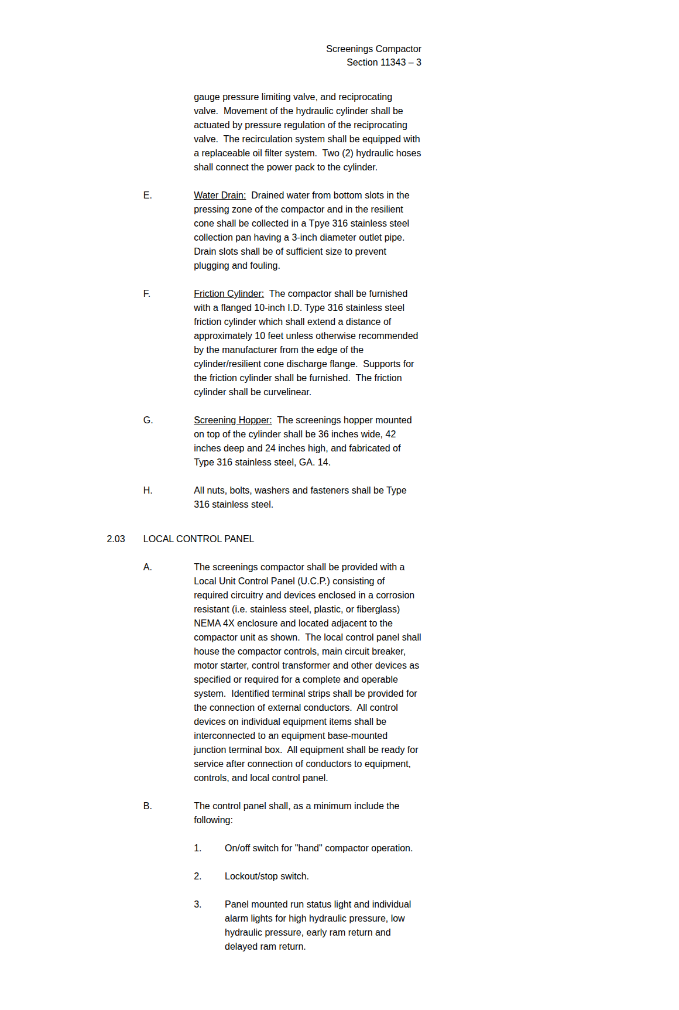Screenings Compactor
Section 11343 – 3
gauge pressure limiting valve, and reciprocating valve. Movement of the hydraulic cylinder shall be actuated by pressure regulation of the reciprocating valve. The recirculation system shall be equipped with a replaceable oil filter system. Two (2) hydraulic hoses shall connect the power pack to the cylinder.
E.
Water Drain: Drained water from bottom slots in the pressing zone of the compactor and in the resilient cone shall be collected in a Tpye 316 stainless steel collection pan having a 3-inch diameter outlet pipe. Drain slots shall be of sufficient size to prevent plugging and fouling.
F.
Friction Cylinder: The compactor shall be furnished with a flanged 10-inch I.D. Type 316 stainless steel friction cylinder which shall extend a distance of approximately 10 feet unless otherwise recommended by the manufacturer from the edge of the cylinder/resilient cone discharge flange. Supports for the friction cylinder shall be furnished. The friction cylinder shall be curvelinear.
G.
Screening Hopper: The screenings hopper mounted on top of the cylinder shall be 36 inches wide, 42 inches deep and 24 inches high, and fabricated of Type 316 stainless steel, GA. 14.
H.
All nuts, bolts, washers and fasteners shall be Type 316 stainless steel.
2.03
LOCAL CONTROL PANEL
A.
The screenings compactor shall be provided with a Local Unit Control Panel (U.C.P.) consisting of required circuitry and devices enclosed in a corrosion resistant (i.e. stainless steel, plastic, or fiberglass) NEMA 4X enclosure and located adjacent to the compactor unit as shown. The local control panel shall house the compactor controls, main circuit breaker, motor starter, control transformer and other devices as specified or required for a complete and operable system. Identified terminal strips shall be provided for the connection of external conductors. All control devices on individual equipment items shall be interconnected to an equipment base-mounted junction terminal box. All equipment shall be ready for service after connection of conductors to equipment, controls, and local control panel.
B.
The control panel shall, as a minimum include the following:
1.
On/off switch for "hand" compactor operation.
2.
Lockout/stop switch.
3.
Panel mounted run status light and individual alarm lights for high hydraulic pressure, low hydraulic pressure, early ram return and delayed ram return.